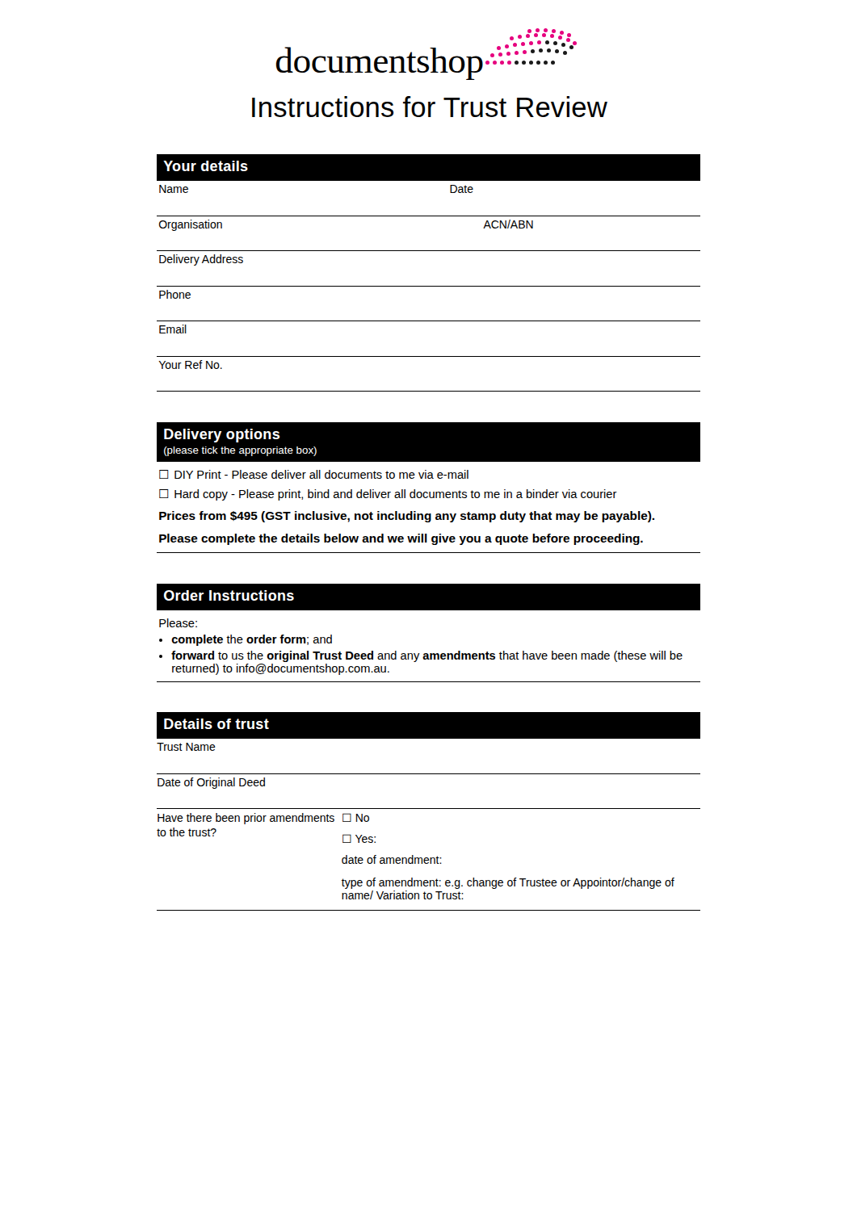document shop
Instructions for Trust Review
Your details
Name Date
Organisation ACN/ABN
Delivery Address
Phone
Email
Your Ref No.
Delivery options(please tick the appropriate box)
☐DIY Print - Please deliver all documents to me via e-mail
☐Hard copy - Please print, bind and deliver all documents to me in a binder via courier
Prices from $495 (GST inclusive, not including any stamp duty that may be payable).
Please complete the details below and we will give you a quote before proceeding.
Order Instructions
Please:
complete the order form; and
forward to us the original Trust Deed and any amendments that have been made (these will be returned) to info@documentshop.com.au.
Details of trust
Trust Name
Date of Original Deed
Have there been prior amendments to the trust?
☐ No
☐ Yes:
date of amendment:
type of amendment: e.g. change of Trustee or Appointor/change of name/ Variation to Trust: